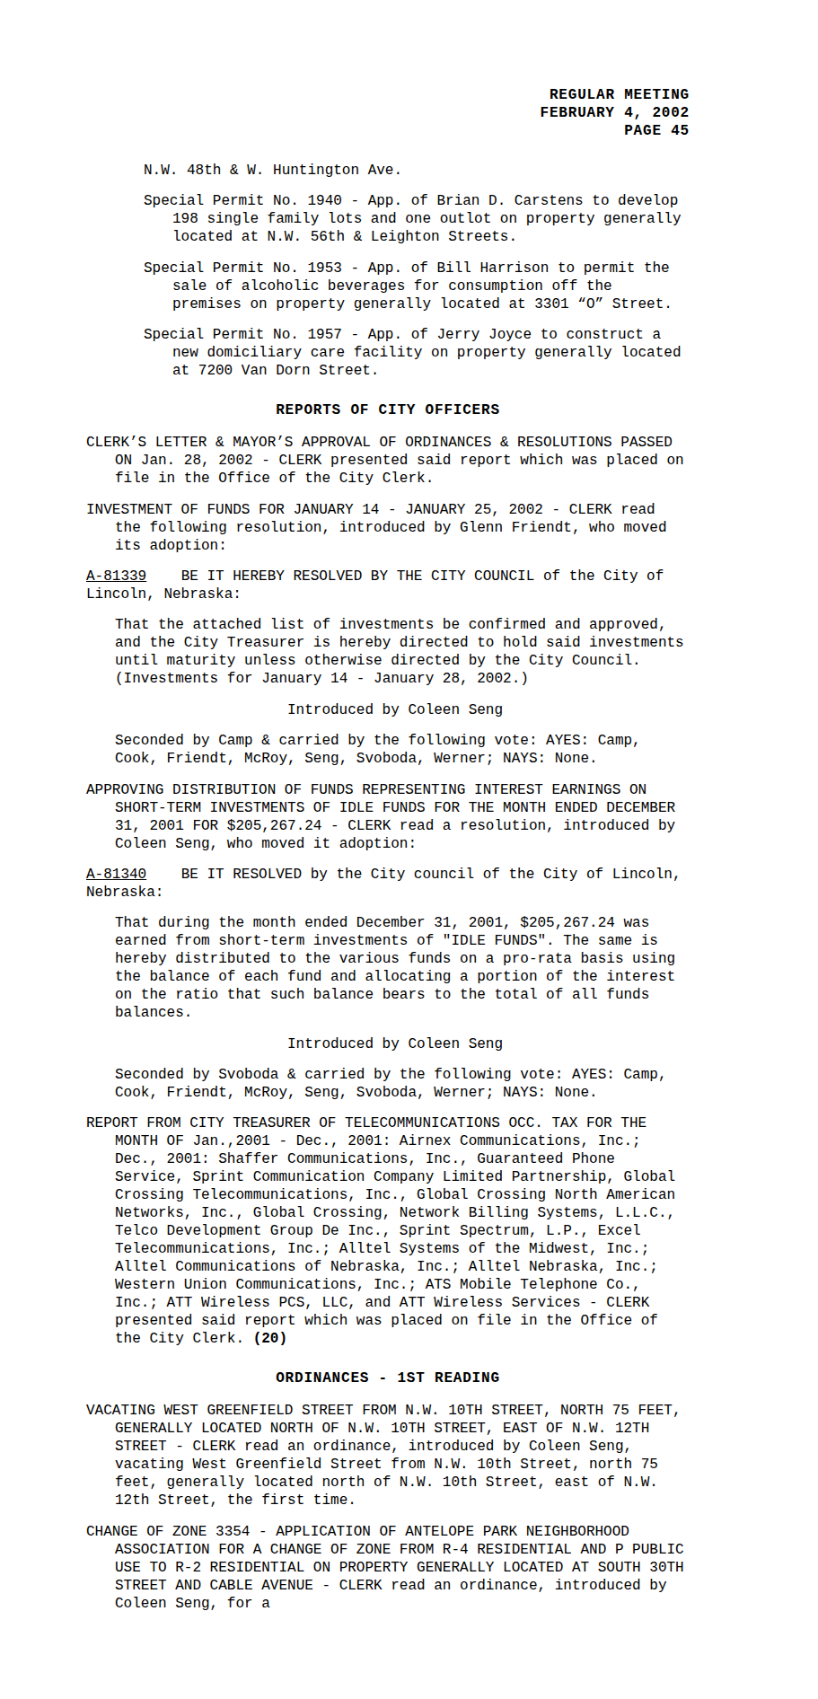REGULAR MEETING
FEBRUARY 4, 2002
PAGE 45
N.W. 48th & W. Huntington Ave.
Special Permit No. 1940 - App. of Brian D. Carstens to develop 198 single family lots and one outlot on property generally located at N.W. 56th & Leighton Streets.
Special Permit No. 1953 - App. of Bill Harrison to permit the sale of alcoholic beverages for consumption off the premises on property generally located at 3301 “O” Street.
Special Permit No. 1957 - App. of Jerry Joyce to construct a new domiciliary care facility on property generally located at 7200 Van Dorn Street.
REPORTS OF CITY OFFICERS
CLERK’S LETTER & MAYOR’S APPROVAL OF ORDINANCES & RESOLUTIONS PASSED ON Jan. 28, 2002 - CLERK presented said report which was placed on file in the Office of the City Clerk.
INVESTMENT OF FUNDS FOR JANUARY 14 - JANUARY 25, 2002 - CLERK read the following resolution, introduced by Glenn Friendt, who moved its adoption:
A-81339 BE IT HEREBY RESOLVED BY THE CITY COUNCIL of the City of Lincoln, Nebraska:
That the attached list of investments be confirmed and approved, and the City Treasurer is hereby directed to hold said investments until maturity unless otherwise directed by the City Council. (Investments for January 14 - January 28, 2002.)
Introduced by Coleen Seng
Seconded by Camp & carried by the following vote: AYES: Camp, Cook, Friendt, McRoy, Seng, Svoboda, Werner; NAYS: None.
APPROVING DISTRIBUTION OF FUNDS REPRESENTING INTEREST EARNINGS ON SHORT-TERM INVESTMENTS OF IDLE FUNDS FOR THE MONTH ENDED DECEMBER 31, 2001 FOR $205,267.24 - CLERK read a resolution, introduced by Coleen Seng, who moved it adoption:
A-81340 BE IT RESOLVED by the City council of the City of Lincoln, Nebraska:
That during the month ended December 31, 2001, $205,267.24 was earned from short-term investments of "IDLE FUNDS". The same is hereby distributed to the various funds on a pro-rata basis using the balance of each fund and allocating a portion of the interest on the ratio that such balance bears to the total of all funds balances.
Introduced by Coleen Seng
Seconded by Svoboda & carried by the following vote: AYES: Camp, Cook, Friendt, McRoy, Seng, Svoboda, Werner; NAYS: None.
REPORT FROM CITY TREASURER OF TELECOMMUNICATIONS OCC. TAX FOR THE MONTH OF Jan.,2001 - Dec., 2001: Airnex Communications, Inc.; Dec., 2001: Shaffer Communications, Inc., Guaranteed Phone Service, Sprint Communication Company Limited Partnership, Global Crossing Telecommunications, Inc., Global Crossing North American Networks, Inc., Global Crossing, Network Billing Systems, L.L.C., Telco Development Group De Inc., Sprint Spectrum, L.P., Excel Telecommunications, Inc.; Alltel Systems of the Midwest, Inc.; Alltel Communications of Nebraska, Inc.; Alltel Nebraska, Inc.; Western Union Communications, Inc.; ATS Mobile Telephone Co., Inc.; ATT Wireless PCS, LLC, and ATT Wireless Services - CLERK presented said report which was placed on file in the Office of the City Clerk. (20)
ORDINANCES - 1ST READING
VACATING WEST GREENFIELD STREET FROM N.W. 10TH STREET, NORTH 75 FEET, GENERALLY LOCATED NORTH OF N.W. 10TH STREET, EAST OF N.W. 12TH STREET - CLERK read an ordinance, introduced by Coleen Seng, vacating West Greenfield Street from N.W. 10th Street, north 75 feet, generally located north of N.W. 10th Street, east of N.W. 12th Street, the first time.
CHANGE OF ZONE 3354 - APPLICATION OF ANTELOPE PARK NEIGHBORHOOD ASSOCIATION FOR A CHANGE OF ZONE FROM R-4 RESIDENTIAL AND P PUBLIC USE TO R-2 RESIDENTIAL ON PROPERTY GENERALLY LOCATED AT SOUTH 30TH STREET AND CABLE AVENUE - CLERK read an ordinance, introduced by Coleen Seng, for a